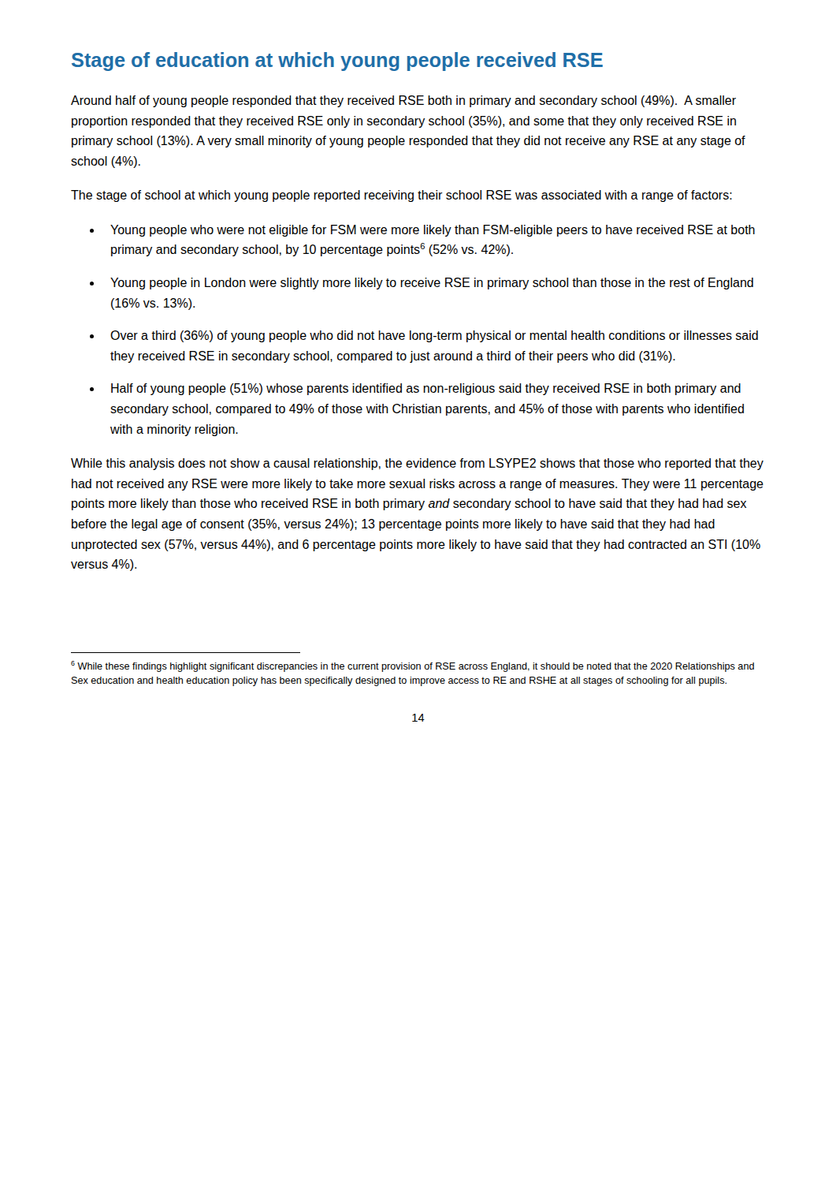Stage of education at which young people received RSE
Around half of young people responded that they received RSE both in primary and secondary school (49%). A smaller proportion responded that they received RSE only in secondary school (35%), and some that they only received RSE in primary school (13%). A very small minority of young people responded that they did not receive any RSE at any stage of school (4%).
The stage of school at which young people reported receiving their school RSE was associated with a range of factors:
Young people who were not eligible for FSM were more likely than FSM-eligible peers to have received RSE at both primary and secondary school, by 10 percentage points6 (52% vs. 42%).
Young people in London were slightly more likely to receive RSE in primary school than those in the rest of England (16% vs. 13%).
Over a third (36%) of young people who did not have long-term physical or mental health conditions or illnesses said they received RSE in secondary school, compared to just around a third of their peers who did (31%).
Half of young people (51%) whose parents identified as non-religious said they received RSE in both primary and secondary school, compared to 49% of those with Christian parents, and 45% of those with parents who identified with a minority religion.
While this analysis does not show a causal relationship, the evidence from LSYPE2 shows that those who reported that they had not received any RSE were more likely to take more sexual risks across a range of measures. They were 11 percentage points more likely than those who received RSE in both primary and secondary school to have said that they had had sex before the legal age of consent (35%, versus 24%); 13 percentage points more likely to have said that they had had unprotected sex (57%, versus 44%), and 6 percentage points more likely to have said that they had contracted an STI (10% versus 4%).
6 While these findings highlight significant discrepancies in the current provision of RSE across England, it should be noted that the 2020 Relationships and Sex education and health education policy has been specifically designed to improve access to RE and RSHE at all stages of schooling for all pupils.
14